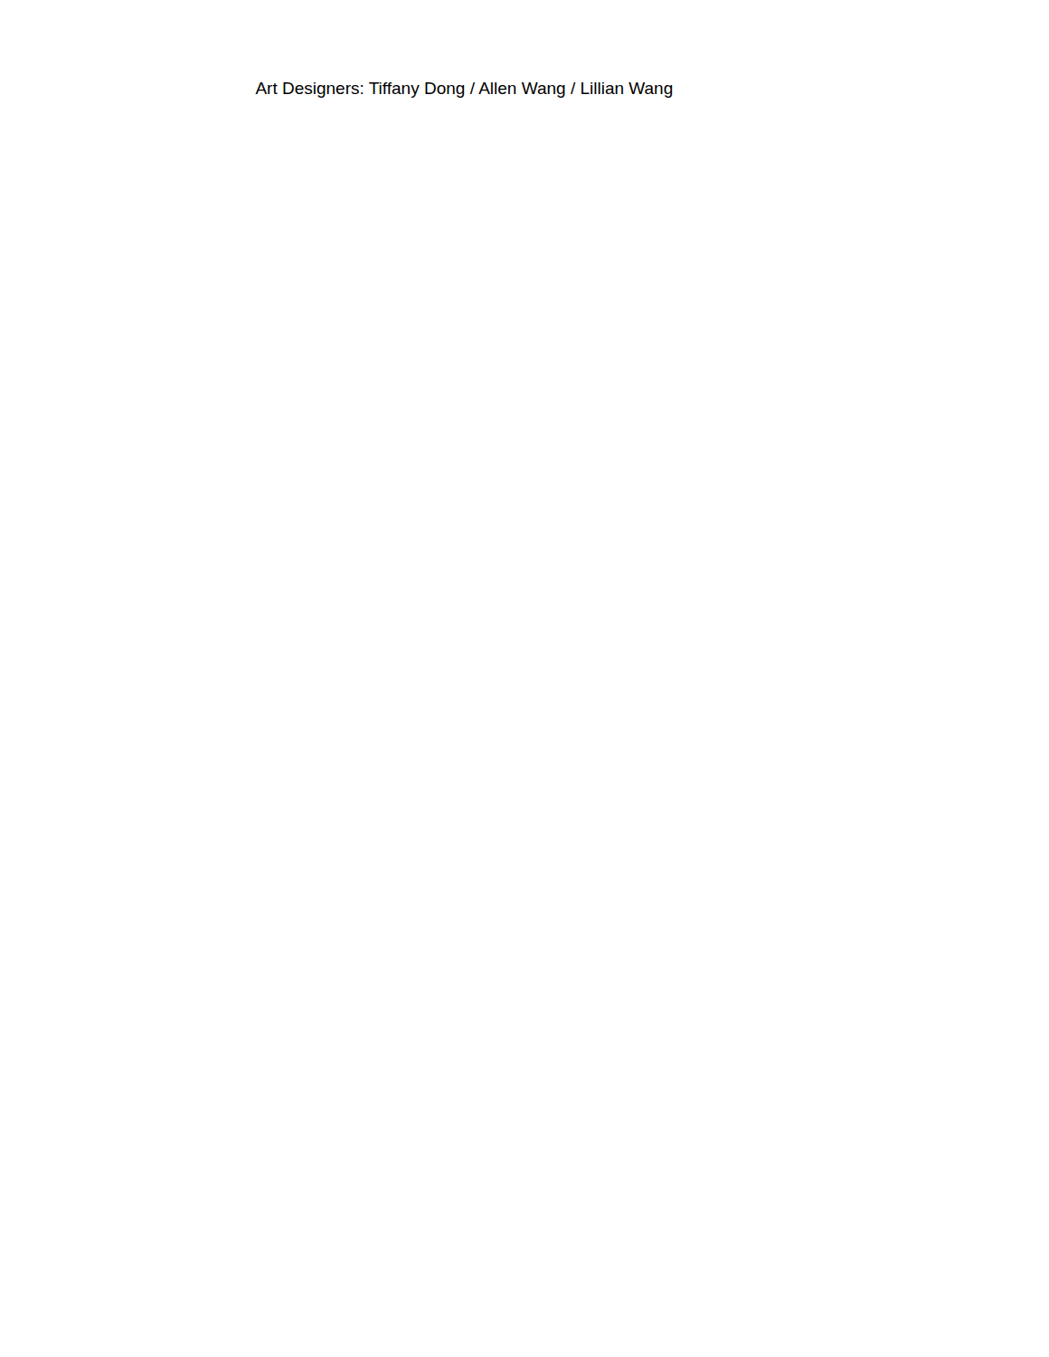Art Designers: Tiffany Dong / Allen Wang / Lillian Wang